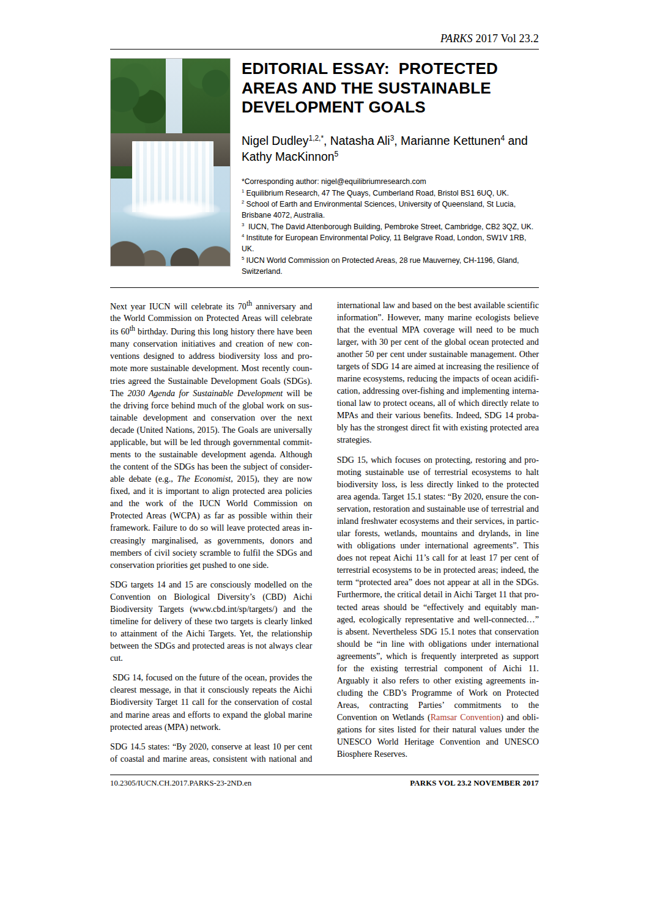PARKS 2017 Vol 23.2
Editorial Essay: Protected Areas and the Sustainable Development Goals
Nigel Dudley1,2,*, Natasha Ali3, Marianne Kettunen4 and Kathy MacKinnon5
*Corresponding author: nigel@equilibriumresearch.com
1 Equilibrium Research, 47 The Quays, Cumberland Road, Bristol BS1 6UQ, UK.
2 School of Earth and Environmental Sciences, University of Queensland, St Lucia, Brisbane 4072, Australia.
3 IUCN, The David Attenborough Building, Pembroke Street, Cambridge, CB2 3QZ, UK.
4 Institute for European Environmental Policy, 11 Belgrave Road, London, SW1V 1RB, UK.
5 IUCN World Commission on Protected Areas, 28 rue Mauverney, CH-1196, Gland, Switzerland.
Next year IUCN will celebrate its 70th anniversary and the World Commission on Protected Areas will celebrate its 60th birthday. During this long history there have been many conservation initiatives and creation of new conventions designed to address biodiversity loss and promote more sustainable development. Most recently countries agreed the Sustainable Development Goals (SDGs). The 2030 Agenda for Sustainable Development will be the driving force behind much of the global work on sustainable development and conservation over the next decade (United Nations, 2015). The Goals are universally applicable, but will be led through governmental commitments to the sustainable development agenda. Although the content of the SDGs has been the subject of considerable debate (e.g., The Economist, 2015), they are now fixed, and it is important to align protected area policies and the work of the IUCN World Commission on Protected Areas (WCPA) as far as possible within their framework. Failure to do so will leave protected areas increasingly marginalised, as governments, donors and members of civil society scramble to fulfil the SDGs and conservation priorities get pushed to one side.
SDG targets 14 and 15 are consciously modelled on the Convention on Biological Diversity’s (CBD) Aichi Biodiversity Targets (www.cbd.int/sp/targets/) and the timeline for delivery of these two targets is clearly linked to attainment of the Aichi Targets. Yet, the relationship between the SDGs and protected areas is not always clear cut.
SDG 14, focused on the future of the ocean, provides the clearest message, in that it consciously repeats the Aichi Biodiversity Target 11 call for the conservation of costal and marine areas and efforts to expand the global marine protected areas (MPA) network.
SDG 14.5 states: “By 2020, conserve at least 10 per cent of coastal and marine areas, consistent with national and international law and based on the best available scientific information”. However, many marine ecologists believe that the eventual MPA coverage will need to be much larger, with 30 per cent of the global ocean protected and another 50 per cent under sustainable management. Other targets of SDG 14 are aimed at increasing the resilience of marine ecosystems, reducing the impacts of ocean acidification, addressing over-fishing and implementing international law to protect oceans, all of which directly relate to MPAs and their various benefits. Indeed, SDG 14 probably has the strongest direct fit with existing protected area strategies.
SDG 15, which focuses on protecting, restoring and promoting sustainable use of terrestrial ecosystems to halt biodiversity loss, is less directly linked to the protected area agenda. Target 15.1 states: “By 2020, ensure the conservation, restoration and sustainable use of terrestrial and inland freshwater ecosystems and their services, in particular forests, wetlands, mountains and drylands, in line with obligations under international agreements”. This does not repeat Aichi 11’s call for at least 17 per cent of terrestrial ecosystems to be in protected areas; indeed, the term “protected area” does not appear at all in the SDGs. Furthermore, the critical detail in Aichi Target 11 that protected areas should be “effectively and equitably managed, ecologically representative and well-connected…” is absent. Nevertheless SDG 15.1 notes that conservation should be “in line with obligations under international agreements”, which is frequently interpreted as support for the existing terrestrial component of Aichi 11. Arguably it also refers to other existing agreements including the CBD’s Programme of Work on Protected Areas, contracting Parties’ commitments to the Convention on Wetlands (Ramsar Convention) and obligations for sites listed for their natural values under the UNESCO World Heritage Convention and UNESCO Biosphere Reserves.
10.2305/IUCN.CH.2017.PARKS-23-2ND.en
PARKS VOL 23.2 NOVEMBER 2017